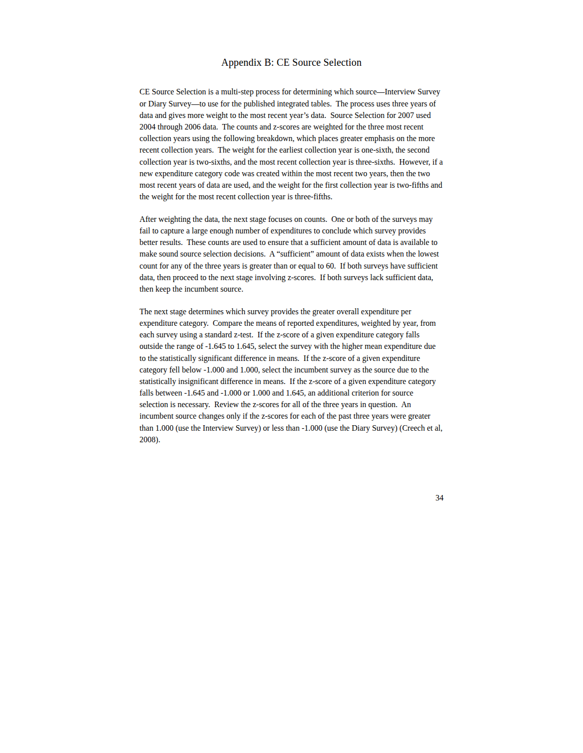Appendix B: CE Source Selection
CE Source Selection is a multi-step process for determining which source—Interview Survey or Diary Survey—to use for the published integrated tables. The process uses three years of data and gives more weight to the most recent year’s data. Source Selection for 2007 used 2004 through 2006 data. The counts and z-scores are weighted for the three most recent collection years using the following breakdown, which places greater emphasis on the more recent collection years. The weight for the earliest collection year is one-sixth, the second collection year is two-sixths, and the most recent collection year is three-sixths. However, if a new expenditure category code was created within the most recent two years, then the two most recent years of data are used, and the weight for the first collection year is two-fifths and the weight for the most recent collection year is three-fifths.
After weighting the data, the next stage focuses on counts. One or both of the surveys may fail to capture a large enough number of expenditures to conclude which survey provides better results. These counts are used to ensure that a sufficient amount of data is available to make sound source selection decisions. A “sufficient” amount of data exists when the lowest count for any of the three years is greater than or equal to 60. If both surveys have sufficient data, then proceed to the next stage involving z-scores. If both surveys lack sufficient data, then keep the incumbent source.
The next stage determines which survey provides the greater overall expenditure per expenditure category. Compare the means of reported expenditures, weighted by year, from each survey using a standard z-test. If the z-score of a given expenditure category falls outside the range of -1.645 to 1.645, select the survey with the higher mean expenditure due to the statistically significant difference in means. If the z-score of a given expenditure category fell below -1.000 and 1.000, select the incumbent survey as the source due to the statistically insignificant difference in means. If the z-score of a given expenditure category falls between -1.645 and -1.000 or 1.000 and 1.645, an additional criterion for source selection is necessary. Review the z-scores for all of the three years in question. An incumbent source changes only if the z-scores for each of the past three years were greater than 1.000 (use the Interview Survey) or less than -1.000 (use the Diary Survey) (Creech et al, 2008).
34